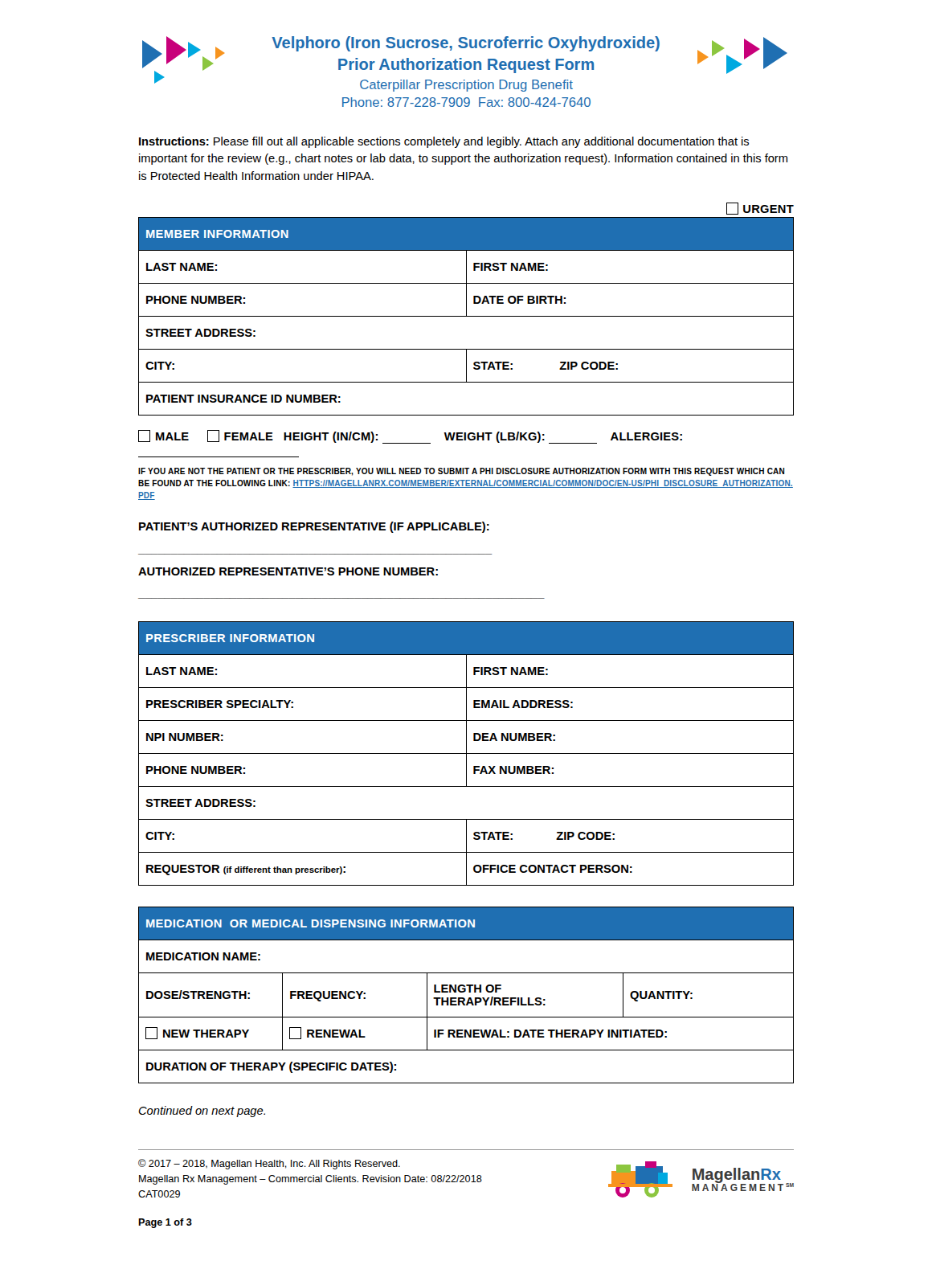Velphoro (Iron Sucrose, Sucroferric Oxyhydroxide) Prior Authorization Request Form
Caterpillar Prescription Drug Benefit
Phone: 877-228-7909 Fax: 800-424-7640
Instructions: Please fill out all applicable sections completely and legibly. Attach any additional documentation that is important for the review (e.g., chart notes or lab data, to support the authorization request). Information contained in this form is Protected Health Information under HIPAA.
URGENT
| MEMBER INFORMATION |
| LAST NAME: | FIRST NAME: |
| PHONE NUMBER: | DATE OF BIRTH: |
| STREET ADDRESS: |
| CITY: | STATE: ZIP CODE: |
| PATIENT INSURANCE ID NUMBER: |
MALE FEMALE HEIGHT (IN/CM): WEIGHT (LB/KG): ALLERGIES:
IF YOU ARE NOT THE PATIENT OR THE PRESCRIBER, YOU WILL NEED TO SUBMIT A PHI DISCLOSURE AUTHORIZATION FORM WITH THIS REQUEST WHICH CAN BE FOUND AT THE FOLLOWING LINK: HTTPS://MAGELLANRX.COM/MEMBER/EXTERNAL/COMMERCIAL/COMMON/DOC/EN-US/PHI_DISCLOSURE_AUTHORIZATION.PDF
PATIENT’S AUTHORIZED REPRESENTATIVE (IF APPLICABLE): ______________________________________________________
AUTHORIZED REPRESENTATIVE’S PHONE NUMBER: ______________________________________________________________
| PRESCRIBER INFORMATION |
| LAST NAME: | FIRST NAME: |
| PRESCRIBER SPECIALTY: | EMAIL ADDRESS: |
| NPI NUMBER: | DEA NUMBER: |
| PHONE NUMBER: | FAX NUMBER: |
| STREET ADDRESS: |
| CITY: | STATE: ZIP CODE: |
| REQUESTOR (if different than prescriber) : | OFFICE CONTACT PERSON: |
| MEDICATION OR MEDICAL DISPENSING INFORMATION |
| MEDICATION NAME: |
| DOSE/STRENGTH: | FREQUENCY: | LENGTH OF THERAPY/REFILLS: | QUANTITY: |
| NEW THERAPY | RENEWAL | IF RENEWAL: DATE THERAPY INITIATED: |
| DURATION OF THERAPY (SPECIFIC DATES): |
Continued on next page.
MagellanRx
MANAGEMENTSM
© 2017 – 2018, Magellan Health, Inc. All Rights Reserved.
Magellan Rx Management – Commercial Clients. Revision Date: 08/22/2018
CAT0029
Page 1 of 3